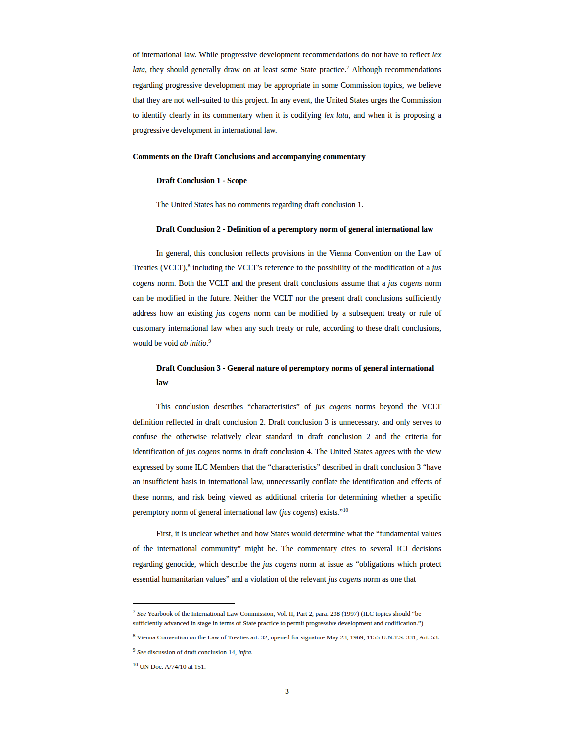of international law. While progressive development recommendations do not have to reflect lex lata, they should generally draw on at least some State practice.7 Although recommendations regarding progressive development may be appropriate in some Commission topics, we believe that they are not well-suited to this project. In any event, the United States urges the Commission to identify clearly in its commentary when it is codifying lex lata, and when it is proposing a progressive development in international law.
Comments on the Draft Conclusions and accompanying commentary
Draft Conclusion 1 - Scope
The United States has no comments regarding draft conclusion 1.
Draft Conclusion 2 - Definition of a peremptory norm of general international law
In general, this conclusion reflects provisions in the Vienna Convention on the Law of Treaties (VCLT),8 including the VCLT’s reference to the possibility of the modification of a jus cogens norm. Both the VCLT and the present draft conclusions assume that a jus cogens norm can be modified in the future. Neither the VCLT nor the present draft conclusions sufficiently address how an existing jus cogens norm can be modified by a subsequent treaty or rule of customary international law when any such treaty or rule, according to these draft conclusions, would be void ab initio.9
Draft Conclusion 3 - General nature of peremptory norms of general international law
This conclusion describes “characteristics” of jus cogens norms beyond the VCLT definition reflected in draft conclusion 2. Draft conclusion 3 is unnecessary, and only serves to confuse the otherwise relatively clear standard in draft conclusion 2 and the criteria for identification of jus cogens norms in draft conclusion 4. The United States agrees with the view expressed by some ILC Members that the “characteristics” described in draft conclusion 3 “have an insufficient basis in international law, unnecessarily conflate the identification and effects of these norms, and risk being viewed as additional criteria for determining whether a specific peremptory norm of general international law (jus cogens) exists.”10
First, it is unclear whether and how States would determine what the “fundamental values of the international community” might be. The commentary cites to several ICJ decisions regarding genocide, which describe the jus cogens norm at issue as “obligations which protect essential humanitarian values” and a violation of the relevant jus cogens norm as one that
7 See Yearbook of the International Law Commission, Vol. II, Part 2, para. 238 (1997) (ILC topics should “be sufficiently advanced in stage in terms of State practice to permit progressive development and codification.”)
8 Vienna Convention on the Law of Treaties art. 32, opened for signature May 23, 1969, 1155 U.N.T.S. 331, Art. 53.
9 See discussion of draft conclusion 14, infra.
10 UN Doc. A/74/10 at 151.
3